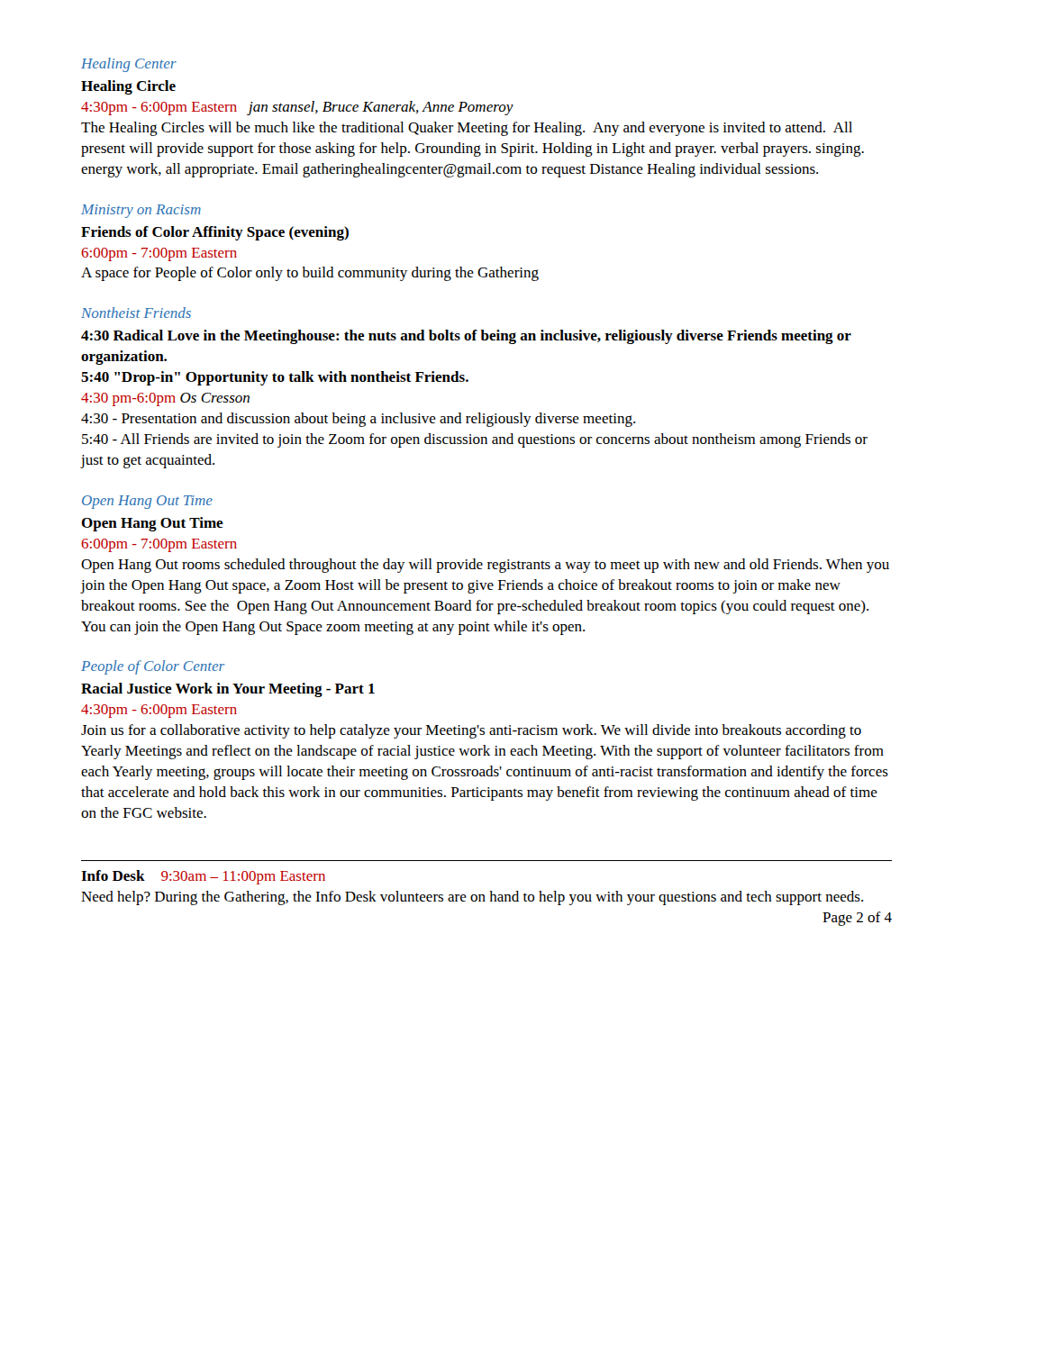Healing Center
Healing Circle
4:30pm - 6:00pm Eastern jan stansel, Bruce Kanerak, Anne Pomeroy
The Healing Circles will be much like the traditional Quaker Meeting for Healing. Any and everyone is invited to attend. All present will provide support for those asking for help. Grounding in Spirit. Holding in Light and prayer. verbal prayers. singing. energy work, all appropriate. Email gatheringhealingcenter@gmail.com to request Distance Healing individual sessions.
Ministry on Racism
Friends of Color Affinity Space (evening)
6:00pm - 7:00pm Eastern
A space for People of Color only to build community during the Gathering
Nontheist Friends
4:30 Radical Love in the Meetinghouse: the nuts and bolts of being an inclusive, religiously diverse Friends meeting or organization.
5:40 "Drop-in" Opportunity to talk with nontheist Friends.
4:30 pm-6:0pm Os Cresson
4:30 - Presentation and discussion about being a inclusive and religiously diverse meeting.
5:40 - All Friends are invited to join the Zoom for open discussion and questions or concerns about nontheism among Friends or just to get acquainted.
Open Hang Out Time
Open Hang Out Time
6:00pm - 7:00pm Eastern
Open Hang Out rooms scheduled throughout the day will provide registrants a way to meet up with new and old Friends. When you join the Open Hang Out space, a Zoom Host will be present to give Friends a choice of breakout rooms to join or make new breakout rooms. See the Open Hang Out Announcement Board for pre-scheduled breakout room topics (you could request one). You can join the Open Hang Out Space zoom meeting at any point while it's open.
People of Color Center
Racial Justice Work in Your Meeting - Part 1
4:30pm - 6:00pm Eastern
Join us for a collaborative activity to help catalyze your Meeting's anti-racism work. We will divide into breakouts according to Yearly Meetings and reflect on the landscape of racial justice work in each Meeting. With the support of volunteer facilitators from each Yearly meeting, groups will locate their meeting on Crossroads' continuum of anti-racist transformation and identify the forces that accelerate and hold back this work in our communities. Participants may benefit from reviewing the continuum ahead of time on the FGC website.
Info Desk 9:30am – 11:00pm Eastern
Need help? During the Gathering, the Info Desk volunteers are on hand to help you with your questions and tech support needs.Page 2 of 4